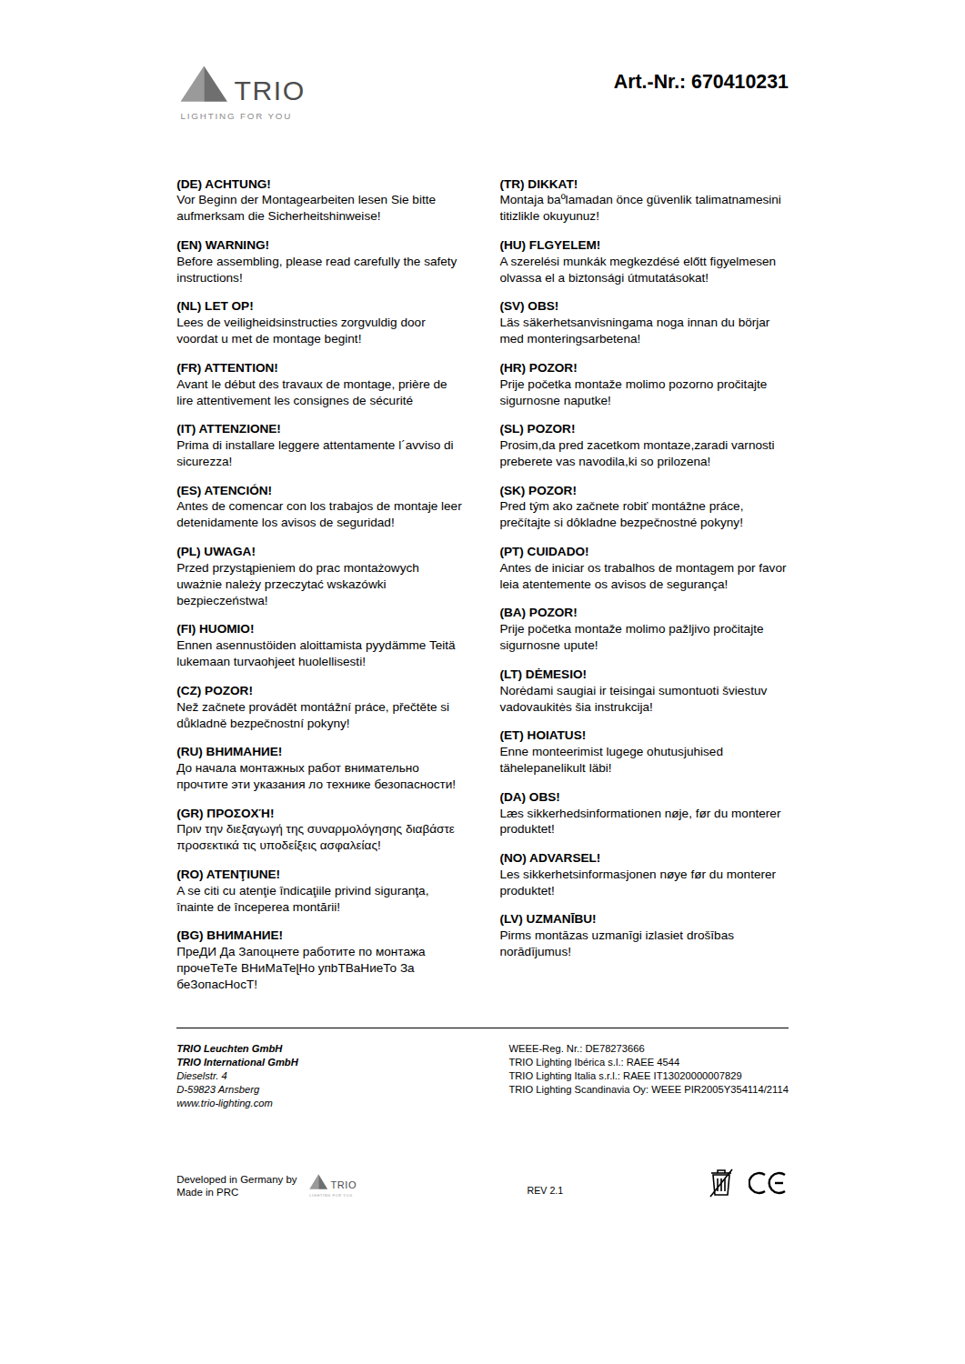TRIO Lighting for you TRIO LIGHTING FOR YOU
Art.-Nr.: 670410231
(DE) ACHTUNG!
Vor Beginn der Montagearbeiten lesen Sie bitte aufmerksam die Sicherheitshinweise!
(EN) WARNING!
Before assembling, please read carefully the safety instructions!
(NL) LET OP!
Lees de veiligheidsinstructies zorgvuldig door voordat u met de montage begint!
(FR) ATTENTION!
Avant le début des travaux de montage, prière de lire attentivement les consignes de sécurité
(IT) ATTENZIONE!
Prima di installare leggere attentamente l´avviso di sicurezza!
(ES) ATENCIÓN!
Antes de comencar con los trabajos de montaje leer detenidamente los avisos de seguridad!
(PL) UWAGA!
Przed przystąpieniem do prac montażowych uważnie należy przeczytać wskazówki bezpieczeństwa!
(FI) HUOMIO!
Ennen asennustöiden aloittamista pyydämme Teitä lukemaan turvaohjeet huolellisesti!
(CZ) POZOR!
Než začnete provádět montážní práce, přečtěte si důkladně bezpečnostní pokyny!
(RU) ВНИМАНИЕ!
До начала монтажных работ внимательно прочтите эти указания ло технике безопасности!
(GR) ΠΡΟΣΟΧΉ!
Πριν την διεξαγωγή της συναρμολόγησης διαβάστε προσεκτικά τις υποδείξεις ασφαλείας!
(RO) ATENŢIUNE!
A se citi cu atenţie îndicaţiile privind siguranţa, înainte de începerea montării!
(BG) ВНИМАНИЕ!
ПреДИ Да Запоцнете работите по монтажа прочеТеТе ВНиМаТеɭНо упbТВаНиеТо За беЗопасНосТ!
(TR) DIKKAT!
Montaja baºlamadan önce güvenlik talimatnamesini titizlikle okuyunuz!
(HU) FLGYELEM!
A szerelési munkák megkezdésé előtt figyelmesen olvassa el a biztonsági útmutatásokat!
(SV) OBS!
Läs säkerhetsanvisningama noga innan du börjar med monteringsarbetena!
(HR) POZOR!
Prije početka montaže molimo pozorno pročitajte sigurnosne naputke!
(SL) POZOR!
Prosim,da pred zacetkom montaze,zaradi varnosti preberete vas navodila,ki so prilozena!
(SK) POZOR!
Pred tým ako začnete robiť montážne práce, prečítajte si dôkladne bezpečnostné pokyny!
(PT) CUIDADO!
Antes de iniciar os trabalhos de montagem por favor leia atentemente os avisos de segurança!
(BA) POZOR!
Prije početka montaže molimo pažljivo pročitajte sigurnosne upute!
(LT) DĖMESIO!
Norėdami saugiai ir teisingai sumontuoti šviestuv vadovaukitės šia instrukcija!
(ET) HOIATUS!
Enne monteerimist lugege ohutusjuhised tähelepanelikult läbi!
(DA) OBS!
Læs sikkerhedsinformationen nøje, før du monterer produktet!
(NO) ADVARSEL!
Les sikkerhetsinformasjonen nøye før du monterer produktet!
(LV) UZMANĪBU!
Pirms montāzas uzmanīgi izlasiet drošības norādījumus!
TRIO Leuchten GmbH
TRIO International GmbH
Dieselstr. 4
D-59823 Arnsberg
www.trio-lighting.com
WEEE-Reg. Nr.: DE78273666
TRIO Lighting Ibérica s.l.: RAEE 4544
TRIO Lighting Italia s.r.l.: RAEE IT13020000007829
TRIO Lighting Scandinavia Oy: WEEE PIR2005Y354114/2114
Developed in Germany by
Made in PRC
TRIO LIGHTING FOR YOU
REV 2.1